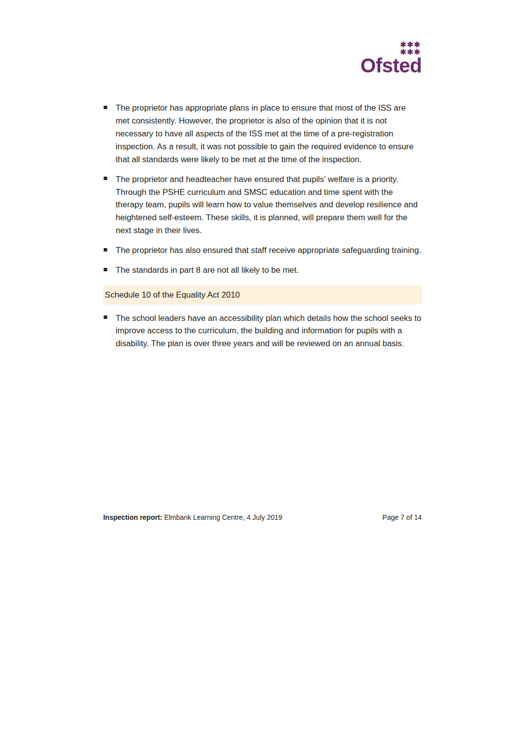✱✱✱
✱✱✱
Ofsted
The proprietor has appropriate plans in place to ensure that most of the ISS are met consistently. However, the proprietor is also of the opinion that it is not necessary to have all aspects of the ISS met at the time of a pre-registration inspection. As a result, it was not possible to gain the required evidence to ensure that all standards were likely to be met at the time of the inspection.
The proprietor and headteacher have ensured that pupils’ welfare is a priority. Through the PSHE curriculum and SMSC education and time spent with the therapy team, pupils will learn how to value themselves and develop resilience and heightened self-esteem. These skills, it is planned, will prepare them well for the next stage in their lives.
The proprietor has also ensured that staff receive appropriate safeguarding training.
The standards in part 8 are not all likely to be met.
Schedule 10 of the Equality Act 2010
The school leaders have an accessibility plan which details how the school seeks to improve access to the curriculum, the building and information for pupils with a disability. The plan is over three years and will be reviewed on an annual basis.
Inspection report: Elmbank Learning Centre, 4 July 2019
Page 7 of 14